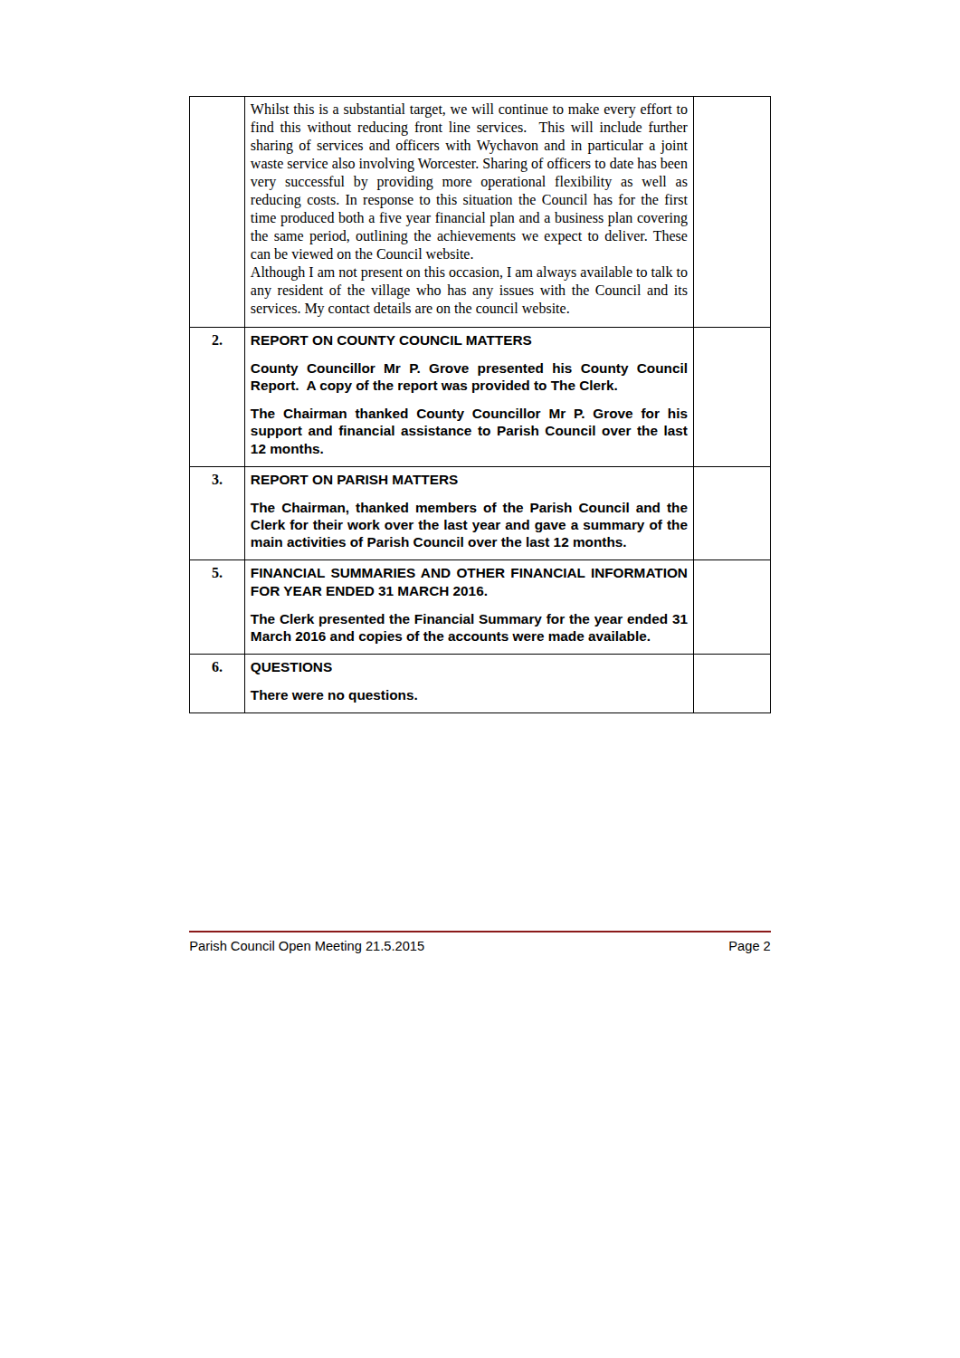| | Whilst this is a substantial target, we will continue to make every effort to find this without reducing front line services. This will include further sharing of services and officers with Wychavon and in particular a joint waste service also involving Worcester. Sharing of officers to date has been very successful by providing more operational flexibility as well as reducing costs. In response to this situation the Council has for the first time produced both a five year financial plan and a business plan covering the same period, outlining the achievements we expect to deliver. These can be viewed on the Council website. Although I am not present on this occasion, I am always available to talk to any resident of the village who has any issues with the Council and its services. My contact details are on the council website. | |
| 2. | REPORT ON COUNTY COUNCIL MATTERS County Councillor Mr P. Grove presented his County Council Report. A copy of the report was provided to The Clerk. The Chairman thanked County Councillor Mr P. Grove for his support and financial assistance to Parish Council over the last 12 months. | |
| 3. | REPORT ON PARISH MATTERS The Chairman, thanked members of the Parish Council and the Clerk for their work over the last year and gave a summary of the main activities of Parish Council over the last 12 months. | |
| 5. | FINANCIAL SUMMARIES AND OTHER FINANCIAL INFORMATION FOR YEAR ENDED 31 MARCH 2016. The Clerk presented the Financial Summary for the year ended 31 March 2016 and copies of the accounts were made available. | |
| 6. | QUESTIONS There were no questions. | |
Parish Council Open Meeting 21.5.2015
Page 2